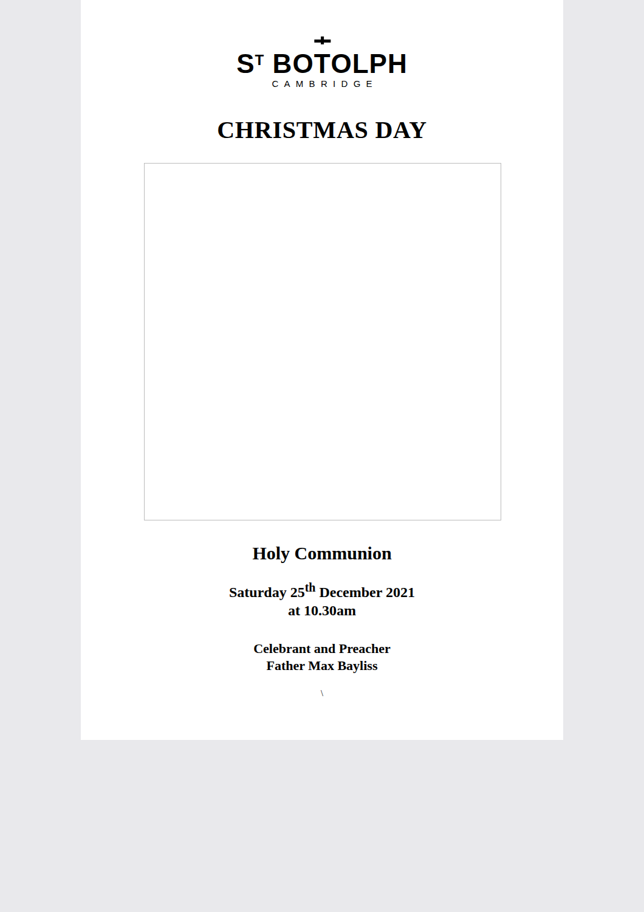ST BOTOLPH
CAMBRIDGE
CHRISTMAS DAY
Holy Communion
Saturday 25th December 2021
at 10.30am
Celebrant and Preacher
Father Max Bayliss
\